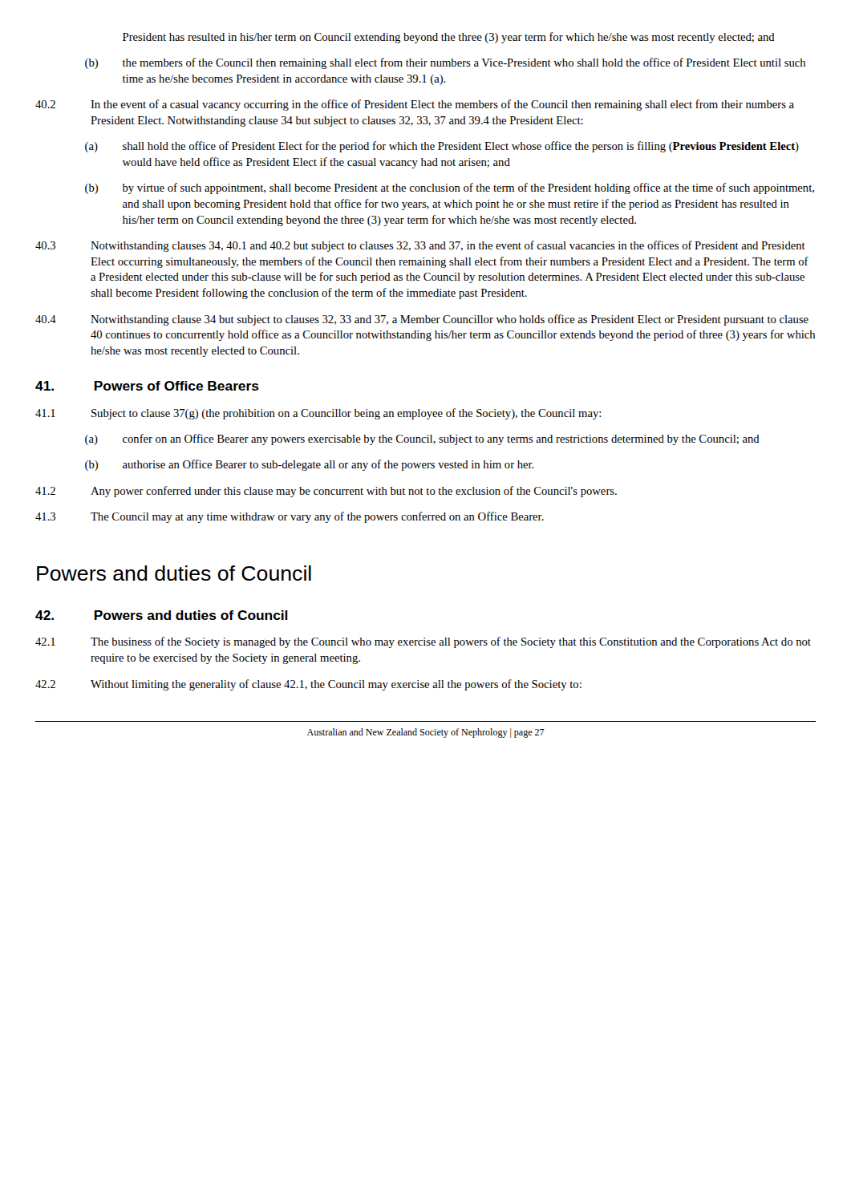President has resulted in his/her term on Council extending beyond the three (3) year term for which he/she was most recently elected; and
(b)
the members of the Council then remaining shall elect from their numbers a Vice-President who shall hold the office of President Elect until such time as he/she becomes President in accordance with clause 39.1 (a).
40.2
In the event of a casual vacancy occurring in the office of President Elect the members of the Council then remaining shall elect from their numbers a President Elect. Notwithstanding clause 34 but subject to clauses 32, 33, 37 and 39.4 the President Elect:
(a)
shall hold the office of President Elect for the period for which the President Elect whose office the person is filling (Previous President Elect) would have held office as President Elect if the casual vacancy had not arisen; and
(b)
by virtue of such appointment, shall become President at the conclusion of the term of the President holding office at the time of such appointment, and shall upon becoming President hold that office for two years, at which point he or she must retire if the period as President has resulted in his/her term on Council extending beyond the three (3) year term for which he/she was most recently elected.
40.3
Notwithstanding clauses 34, 40.1 and 40.2 but subject to clauses 32, 33 and 37, in the event of casual vacancies in the offices of President and President Elect occurring simultaneously, the members of the Council then remaining shall elect from their numbers a President Elect and a President. The term of a President elected under this sub-clause will be for such period as the Council by resolution determines. A President Elect elected under this sub-clause shall become President following the conclusion of the term of the immediate past President.
40.4
Notwithstanding clause 34 but subject to clauses 32, 33 and 37, a Member Councillor who holds office as President Elect or President pursuant to clause 40 continues to concurrently hold office as a Councillor notwithstanding his/her term as Councillor extends beyond the period of three (3) years for which he/she was most recently elected to Council.
41. Powers of Office Bearers
41.1
Subject to clause 37(g) (the prohibition on a Councillor being an employee of the Society), the Council may:
(a)
confer on an Office Bearer any powers exercisable by the Council, subject to any terms and restrictions determined by the Council; and
(b)
authorise an Office Bearer to sub-delegate all or any of the powers vested in him or her.
41.2
Any power conferred under this clause may be concurrent with but not to the exclusion of the Council's powers.
41.3
The Council may at any time withdraw or vary any of the powers conferred on an Office Bearer.
Powers and duties of Council
42. Powers and duties of Council
42.1
The business of the Society is managed by the Council who may exercise all powers of the Society that this Constitution and the Corporations Act do not require to be exercised by the Society in general meeting.
42.2
Without limiting the generality of clause 42.1, the Council may exercise all the powers of the Society to:
Australian and New Zealand Society of Nephrology | page 27